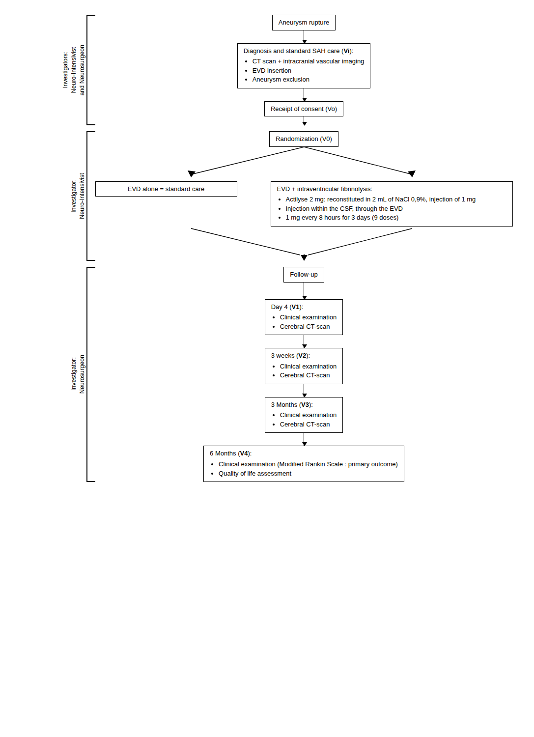Investigators:
Neuro-Intensivist
and Neurosurgeon
Aneurysm rupture
Diagnosis and standard SAH care (Vi):
CT scan + intracranial vascular imaging
EVD insertion
Aneurysm exclusion
Receipt of consent (Vo)
Investigator:
Neuro-Intensivist
Randomization (V0)
EVD alone = standard care
EVD + intraventricular fibrinolysis:
Actilyse 2 mg: reconstituted in 2 mL of NaCl 0,9%, injection of 1 mg
Injection within the CSF, through the EVD
1 mg every 8 hours for 3 days (9 doses)
Investigator:
Neurosurgeon
Follow-up
Day 4 (V1):
Clinical examination
Cerebral CT-scan
3 weeks (V2):
Clinical examination
Cerebral CT-scan
3 Months (V3):
Clinical examination
Cerebral CT-scan
6 Months (V4):
Clinical examination (Modified Rankin Scale : primary outcome)
Quality of life assessment